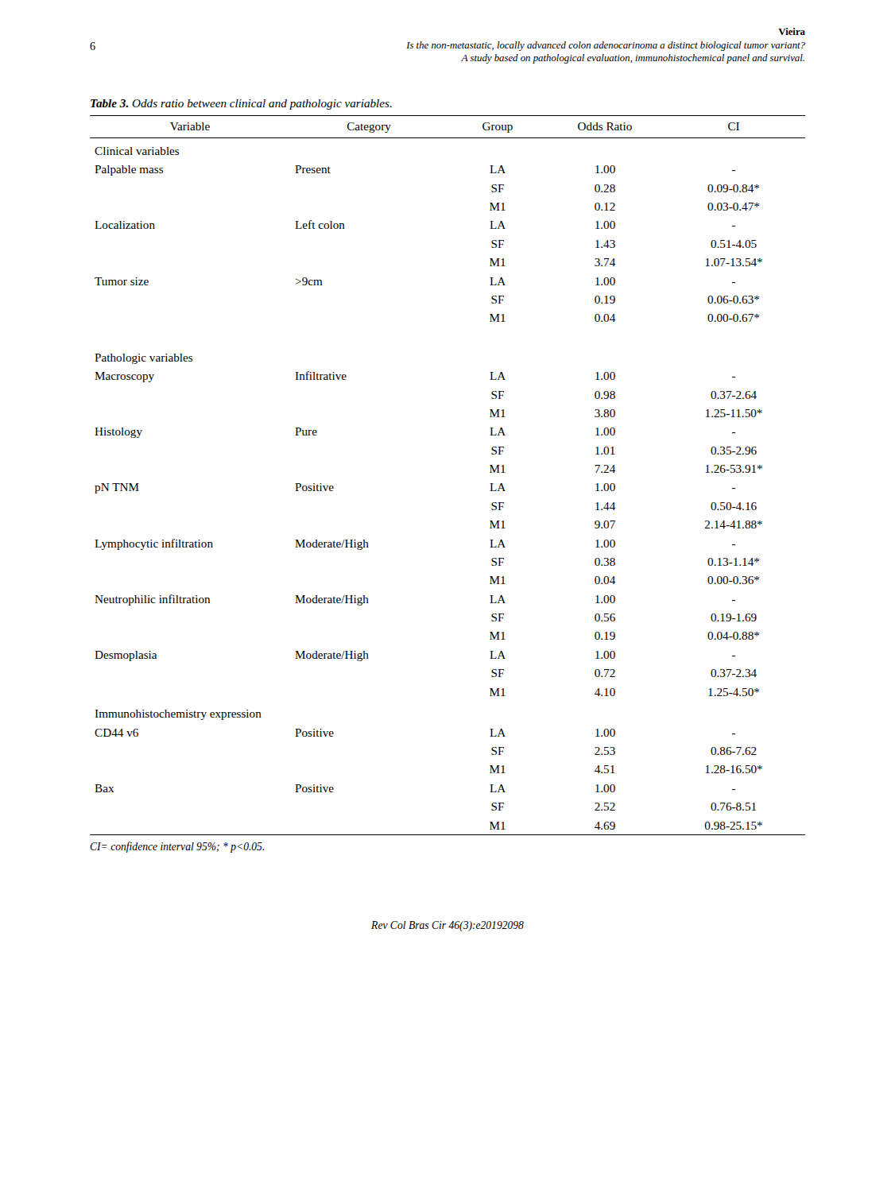6
Vieira
Is the non-metastatic, locally advanced colon adenocarinoma a distinct biological tumor variant?
A study based on pathological evaluation, immunohistochemical panel and survival.
Table 3. Odds ratio between clinical and pathologic variables.
| Variable | Category | Group | Odds Ratio | CI |
| --- | --- | --- | --- | --- |
| Clinical variables |
| Palpable mass | Present | LA | 1.00 | - |
| | | SF | 0.28 | 0.09-0.84* |
| | | M1 | 0.12 | 0.03-0.47* |
| Localization | Left colon | LA | 1.00 | - |
| | | SF | 1.43 | 0.51-4.05 |
| | | M1 | 3.74 | 1.07-13.54* |
| Tumor size | >9cm | LA | 1.00 | - |
| | | SF | 0.19 | 0.06-0.63* |
| | | M1 | 0.04 | 0.00-0.67* |
| Pathologic variables |
| Macroscopy | Infiltrative | LA | 1.00 | - |
| | | SF | 0.98 | 0.37-2.64 |
| | | M1 | 3.80 | 1.25-11.50* |
| Histology | Pure | LA | 1.00 | - |
| | | SF | 1.01 | 0.35-2.96 |
| | | M1 | 7.24 | 1.26-53.91* |
| pN TNM | Positive | LA | 1.00 | - |
| | | SF | 1.44 | 0.50-4.16 |
| | | M1 | 9.07 | 2.14-41.88* |
| Lymphocytic infiltration | Moderate/High | LA | 1.00 | - |
| | | SF | 0.38 | 0.13-1.14* |
| | | M1 | 0.04 | 0.00-0.36* |
| Neutrophilic infiltration | Moderate/High | LA | 1.00 | - |
| | | SF | 0.56 | 0.19-1.69 |
| | | M1 | 0.19 | 0.04-0.88* |
| Desmoplasia | Moderate/High | LA | 1.00 | - |
| | | SF | 0.72 | 0.37-2.34 |
| | | M1 | 4.10 | 1.25-4.50* |
| Immunohistochemistry expression |
| CD44 v6 | Positive | LA | 1.00 | - |
| | | SF | 2.53 | 0.86-7.62 |
| | | M1 | 4.51 | 1.28-16.50* |
| Bax | Positive | LA | 1.00 | - |
| | | SF | 2.52 | 0.76-8.51 |
| | | M1 | 4.69 | 0.98-25.15* |
CI= confidence interval 95%; * p<0.05.
Rev Col Bras Cir 46(3):e20192098